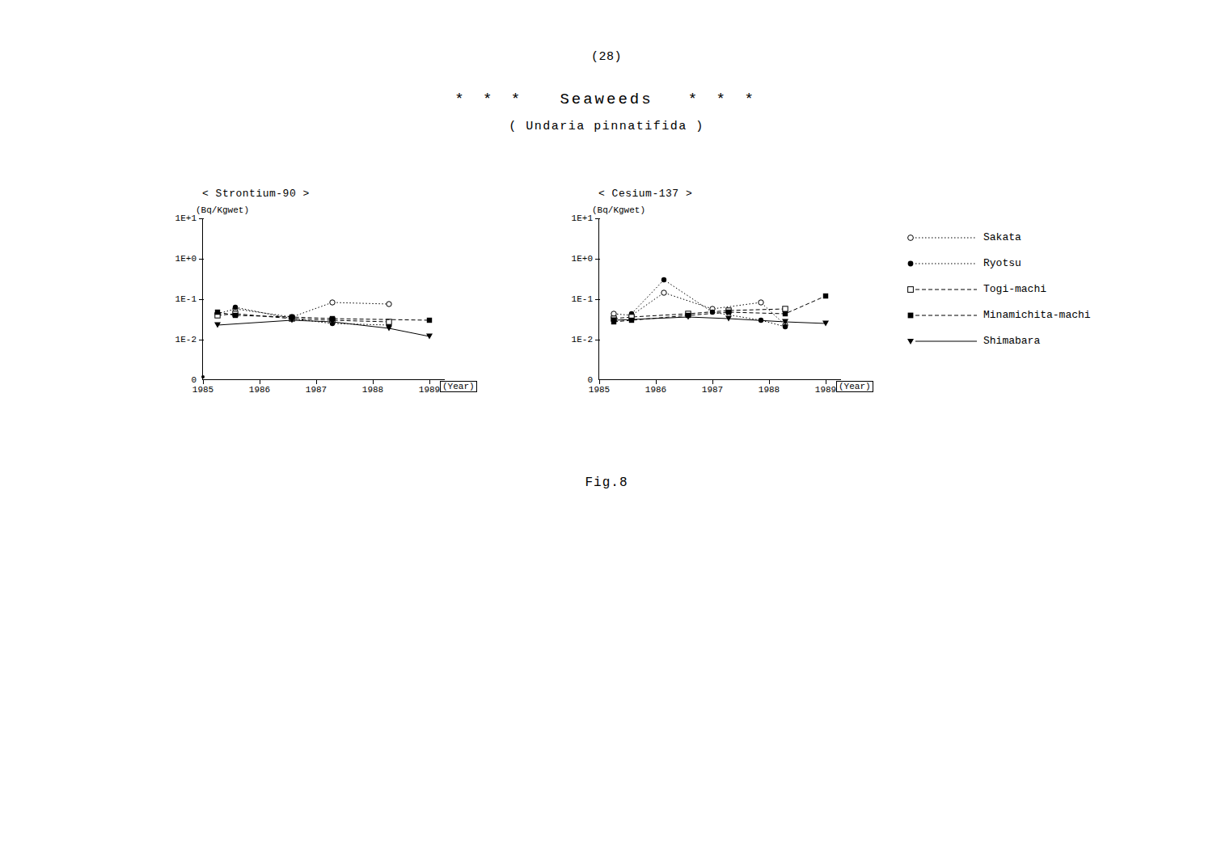(28)
* * * Seaweeds * * *
( Undaria pinnatifida )
< Strontium-90 >
(Bq/Kgwet)
1E+1
1E+0
1E-1
1E-2
0
1985
1986
1987
1988
1989
(Year)
< Cesium-137 >
(Bq/Kgwet)
1E+1
1E+0
1E-1
1E-2
0
1985
1986
1987
1988
1989
(Year)
Sakata
Ryotsu
Togi-machi
Minamichita-machi
Shimabara
Fig.8